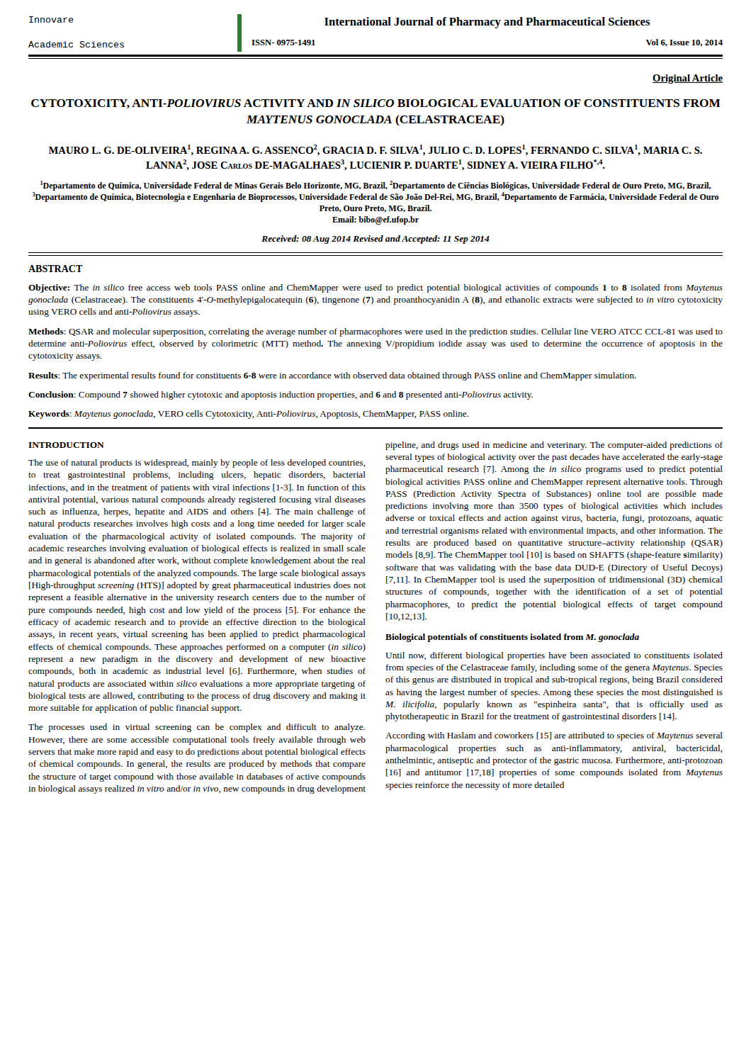Innovare
Academic Sciences
International Journal of Pharmacy and Pharmaceutical Sciences
ISSN- 0975-1491 Vol 6, Issue 10, 2014
Original Article
Cytotoxicity, Anti-Poliovirus Activity and In Silico Biological Evaluation of Constituents from Maytenus gonoclada (Celastraceae)
MAURO L. G. DE-OLIVEIRA1, REGINA A. G. ASSENCO2, GRACIA D. F. SILVA1, JULIO C. D. LOPES1, FERNANDO C. SILVA1, MARIA C. S. LANNA2, JOSE Carlos DE-MAGALHAES3, LUCIENIR P. DUARTE1, SIDNEY A. VIEIRA FILHO*,4.
1Departamento de Química, Universidade Federal de Minas Gerais Belo Horizonte, MG, Brazil, 2Departamento de Ciências Biológicas, Universidade Federal de Ouro Preto, MG, Brazil, 3Departamento de Química, Biotecnologia e Engenharia de Bioprocessos, Universidade Federal de São João Del-Rei, MG, Brazil, 4Departamento de Farmácia, Universidade Federal de Ouro Preto, Ouro Preto, MG, Brazil.
Email: bibo@ef.ufop.br
Received: 08 Aug 2014 Revised and Accepted: 11 Sep 2014
ABSTRACT
Objective: The in silico free access web tools PASS online and ChemMapper were used to predict potential biological activities of compounds 1 to 8 isolated from Maytenus gonoclada (Celastraceae). The constituents 4'-O-methylepigalocatequin (6), tingenone (7) and proanthocyanidin A (8), and ethanolic extracts were subjected to in vitro cytotoxicity using VERO cells and anti-Poliovirus assays.
Methods: QSAR and molecular superposition, correlating the average number of pharmacophores were used in the prediction studies. Cellular line VERO ATCC CCL-81 was used to determine anti-Poliovirus effect, observed by colorimetric (MTT) method. The annexing V/propidium iodide assay was used to determine the occurrence of apoptosis in the cytotoxicity assays.
Results: The experimental results found for constituents 6-8 were in accordance with observed data obtained through PASS online and ChemMapper simulation.
Conclusion: Compound 7 showed higher cytotoxic and apoptosis induction properties, and 6 and 8 presented anti-Poliovirus activity.
Keywords: Maytenus gonoclada, VERO cells Cytotoxicity, Anti-Poliovirus, Apoptosis, ChemMapper, PASS online.
INTRODUCTION
The use of natural products is widespread, mainly by people of less developed countries, to treat gastrointestinal problems, including ulcers, hepatic disorders, bacterial infections, and in the treatment of patients with viral infections [1-3]. In function of this antiviral potential, various natural compounds already registered focusing viral diseases such as influenza, herpes, hepatite and AIDS and others [4]. The main challenge of natural products researches involves high costs and a long time needed for larger scale evaluation of the pharmacological activity of isolated compounds. The majority of academic researches involving evaluation of biological effects is realized in small scale and in general is abandoned after work, without complete knowledgement about the real pharmacological potentials of the analyzed compounds. The large scale biological assays [High-throughput screening (HTS)] adopted by great pharmaceutical industries does not represent a feasible alternative in the university research centers due to the number of pure compounds needed, high cost and low yield of the process [5]. For enhance the efficacy of academic research and to provide an effective direction to the biological assays, in recent years, virtual screening has been applied to predict pharmacological effects of chemical compounds. These approaches performed on a computer (in silico) represent a new paradigm in the discovery and development of new bioactive compounds, both in academic as industrial level [6]. Furthermore, when studies of natural products are associated within silico evaluations a more appropriate targeting of biological tests are allowed, contributing to the process of drug discovery and making it more suitable for application of public financial support.
The processes used in virtual screening can be complex and difficult to analyze. However, there are some accessible computational tools freely available through web servers that make more rapid and easy to do predictions about potential biological effects of chemical compounds. In general, the results are produced by methods that compare the structure of target compound with those available in databases of active compounds in biological assays realized in vitro and/or in vivo, new compounds in drug development pipeline, and drugs used in medicine and veterinary. The computer-aided predictions of several types of biological activity over the past decades have accelerated the early-stage pharmaceutical research [7]. Among the in silico programs used to predict potential biological activities PASS online and ChemMapper represent alternative tools. Through PASS (Prediction Activity Spectra of Substances) online tool are possible made predictions involving more than 3500 types of biological activities which includes adverse or toxical effects and action against virus, bacteria, fungi, protozoans, aquatic and terrestrial organisms related with environmental impacts, and other information. The results are produced based on quantitative structure–activity relationship (QSAR) models [8,9]. The ChemMapper tool [10] is based on SHAFTS (shape-feature similarity) software that was validating with the base data DUD-E (Directory of Useful Decoys) [7,11]. In ChemMapper tool is used the superposition of tridimensional (3D) chemical structures of compounds, together with the identification of a set of potential pharmacophores, to predict the potential biological effects of target compound [10,12,13].
Biological potentials of constituents isolated from M. gonoclada
Until now, different biological properties have been associated to constituents isolated from species of the Celastraceae family, including some of the genera Maytenus. Species of this genus are distributed in tropical and sub-tropical regions, being Brazil considered as having the largest number of species. Among these species the most distinguished is M. ilicifolia, popularly known as "espinheira santa", that is officially used as phytotherapeutic in Brazil for the treatment of gastrointestinal disorders [14].
According with Haslam and coworkers [15] are attributed to species of Maytenus several pharmacological properties such as anti-inflammatory, antiviral, bactericidal, anthelmintic, antiseptic and protector of the gastric mucosa. Furthermore, anti-protozoan [16] and antitumor [17,18] properties of some compounds isolated from Maytenus species reinforce the necessity of more detailed